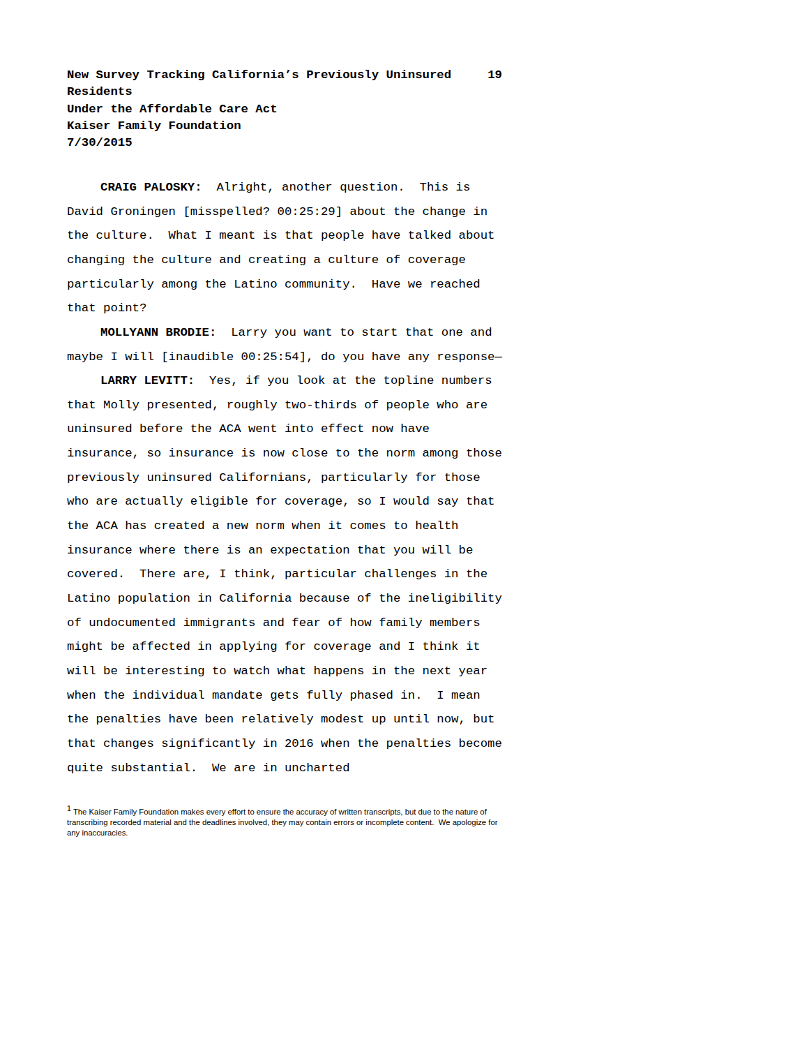19 New Survey Tracking California’s Previously Uninsured Residents
Under the Affordable Care Act
Kaiser Family Foundation
7/30/2015
CRAIG PALOSKY: Alright, another question. This is David Groningen [misspelled? 00:25:29] about the change in the culture. What I meant is that people have talked about changing the culture and creating a culture of coverage particularly among the Latino community. Have we reached that point?
MOLLYANN BRODIE: Larry you want to start that one and maybe I will [inaudible 00:25:54], do you have any response—
LARRY LEVITT: Yes, if you look at the topline numbers that Molly presented, roughly two-thirds of people who are uninsured before the ACA went into effect now have insurance, so insurance is now close to the norm among those previously uninsured Californians, particularly for those who are actually eligible for coverage, so I would say that the ACA has created a new norm when it comes to health insurance where there is an expectation that you will be covered. There are, I think, particular challenges in the Latino population in California because of the ineligibility of undocumented immigrants and fear of how family members might be affected in applying for coverage and I think it will be interesting to watch what happens in the next year when the individual mandate gets fully phased in. I mean the penalties have been relatively modest up until now, but that changes significantly in 2016 when the penalties become quite substantial. We are in uncharted
1 The Kaiser Family Foundation makes every effort to ensure the accuracy of written transcripts, but due to the nature of transcribing recorded material and the deadlines involved, they may contain errors or incomplete content. We apologize for any inaccuracies.